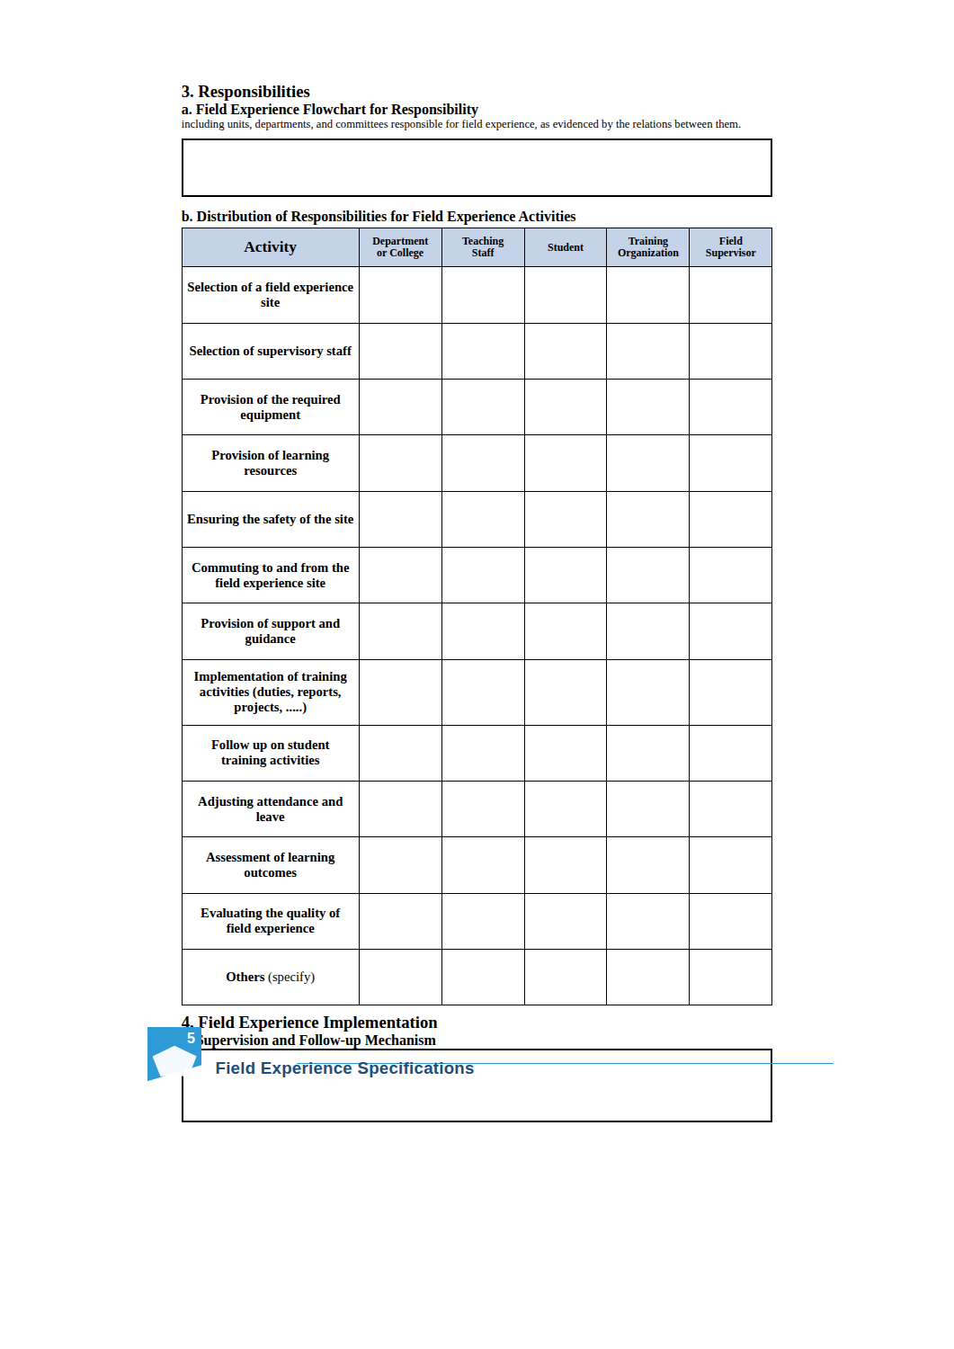3. Responsibilities
a. Field Experience Flowchart for Responsibility
including units, departments, and committees responsible for field experience, as evidenced by the relations between them.
b. Distribution of Responsibilities for Field Experience Activities
| Activity | Department or College | Teaching Staff | Student | Training Organization | Field Supervisor |
| --- | --- | --- | --- | --- | --- |
| Selection of a field experience site | | | | | |
| Selection of supervisory staff | | | | | |
| Provision of the required equipment | | | | | |
| Provision of learning resources | | | | | |
| Ensuring the safety of the site | | | | | |
| Commuting to and from the field experience site | | | | | |
| Provision of support and guidance | | | | | |
| Implementation of training activities (duties, reports, projects, .....) | | | | | |
| Follow up on student training activities | | | | | |
| Adjusting attendance and leave | | | | | |
| Assessment of learning outcomes | | | | | |
| Evaluating the quality of field experience | | | | | |
| Others (specify) | | | | | |
4. Field Experience Implementation
a. Supervision and Follow-up Mechanism
5
Field Experience Specifications